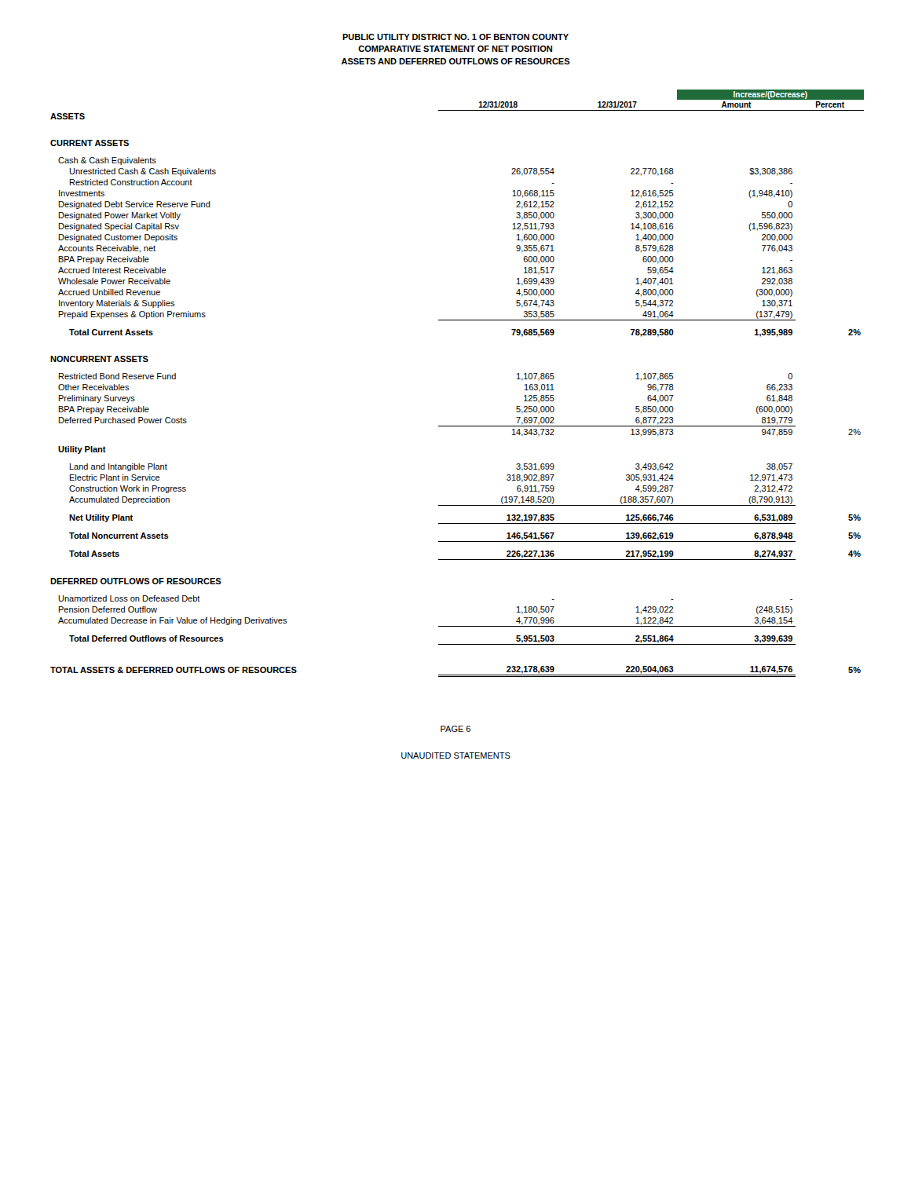PUBLIC UTILITY DISTRICT NO. 1 OF BENTON COUNTY
COMPARATIVE STATEMENT OF NET POSITION
ASSETS AND DEFERRED OUTFLOWS OF RESOURCES
| | | | Increase/(Decrease) |
| | 12/31/2018 | 12/31/2017 | Amount | Percent |
| ASSETS | | | | |
| CURRENT ASSETS | | | | |
| Cash & Cash Equivalents | | | | |
| Unrestricted Cash & Cash Equivalents | 26,078,554 | 22,770,168 | $3,308,386 | |
| Restricted Construction Account | - | - | - | |
| Investments | 10,668,115 | 12,616,525 | (1,948,410) | |
| Designated Debt Service Reserve Fund | 2,612,152 | 2,612,152 | 0 | |
| Designated Power Market Voltly | 3,850,000 | 3,300,000 | 550,000 | |
| Designated Special Capital Rsv | 12,511,793 | 14,108,616 | (1,596,823) | |
| Designated Customer Deposits | 1,600,000 | 1,400,000 | 200,000 | |
| Accounts Receivable, net | 9,355,671 | 8,579,628 | 776,043 | |
| BPA Prepay Receivable | 600,000 | 600,000 | - | |
| Accrued Interest Receivable | 181,517 | 59,654 | 121,863 | |
| Wholesale Power Receivable | 1,699,439 | 1,407,401 | 292,038 | |
| Accrued Unbilled Revenue | 4,500,000 | 4,800,000 | (300,000) | |
| Inventory Materials & Supplies | 5,674,743 | 5,544,372 | 130,371 | |
| Prepaid Expenses & Option Premiums | 353,585 | 491,064 | (137,479) | |
| Total Current Assets | 79,685,569 | 78,289,580 | 1,395,989 | 2% |
| NONCURRENT ASSETS | | | | |
| Restricted Bond Reserve Fund | 1,107,865 | 1,107,865 | 0 | |
| Other Receivables | 163,011 | 96,778 | 66,233 | |
| Preliminary Surveys | 125,855 | 64,007 | 61,848 | |
| BPA Prepay Receivable | 5,250,000 | 5,850,000 | (600,000) | |
| Deferred Purchased Power Costs | 7,697,002 | 6,877,223 | 819,779 | |
| | 14,343,732 | 13,995,873 | 947,859 | 2% |
| Utility Plant | | | | |
| Land and Intangible Plant | 3,531,699 | 3,493,642 | 38,057 | |
| Electric Plant in Service | 318,902,897 | 305,931,424 | 12,971,473 | |
| Construction Work in Progress | 6,911,759 | 4,599,287 | 2,312,472 | |
| Accumulated Depreciation | (197,148,520) | (188,357,607) | (8,790,913) | |
| Net Utility Plant | 132,197,835 | 125,666,746 | 6,531,089 | 5% |
| Total Noncurrent Assets | 146,541,567 | 139,662,619 | 6,878,948 | 5% |
| Total Assets | 226,227,136 | 217,952,199 | 8,274,937 | 4% |
| DEFERRED OUTFLOWS OF RESOURCES | | | | |
| Unamortized Loss on Defeased Debt | - | - | - | |
| Pension Deferred Outflow | 1,180,507 | 1,429,022 | (248,515) | |
| Accumulated Decrease in Fair Value of Hedging Derivatives | 4,770,996 | 1,122,842 | 3,648,154 | |
| Total Deferred Outflows of Resources | 5,951,503 | 2,551,864 | 3,399,639 | |
| TOTAL ASSETS & DEFERRED OUTFLOWS OF RESOURCES | 232,178,639 | 220,504,063 | 11,674,576 | 5% |
PAGE 6
UNAUDITED STATEMENTS